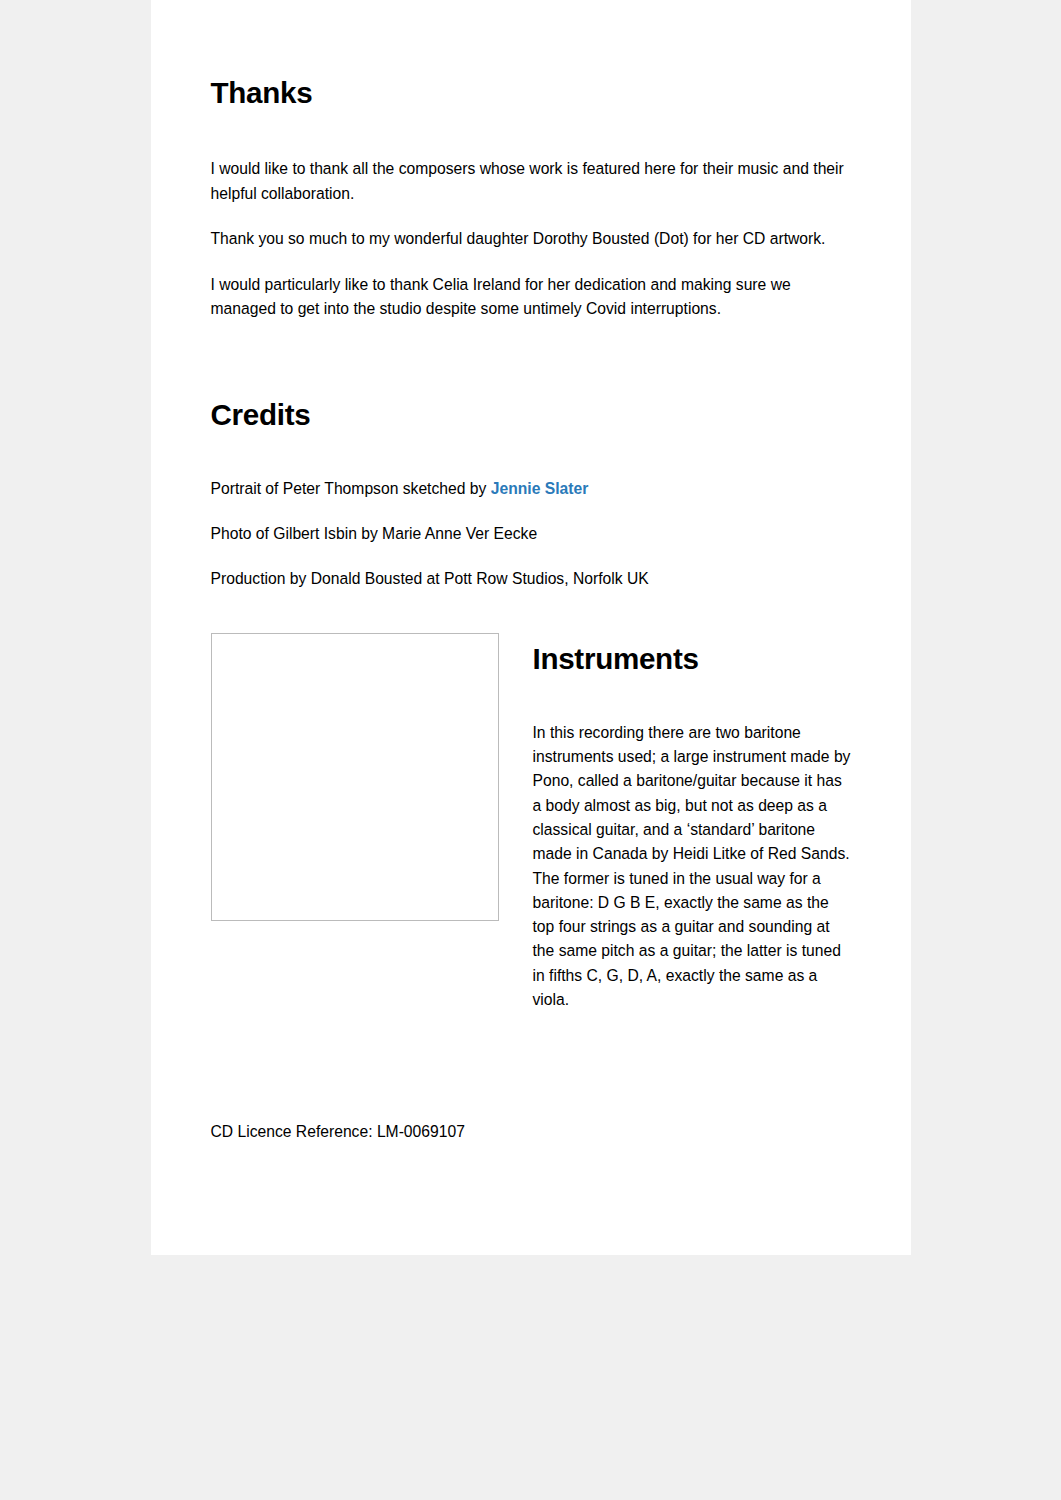Thanks
I would like to thank all the composers whose work is featured here for their music and their helpful collaboration.
Thank you so much to my wonderful daughter Dorothy Bousted (Dot) for her CD artwork.
I would particularly like to thank Celia Ireland for her dedication and making sure we managed to get into the studio despite some untimely Covid interruptions.
Credits
Portrait of Peter Thompson sketched by Jennie Slater
Photo of Gilbert Isbin by Marie Anne Ver Eecke
Production by Donald Bousted at Pott Row Studios, Norfolk UK
Instruments
In this recording there are two baritone instruments used; a large instrument made by Pono, called a baritone/guitar because it has a body almost as big, but not as deep as a classical guitar, and a ‘standard’ baritone made in Canada by Heidi Litke of Red Sands. The former is tuned in the usual way for a baritone: D G B E, exactly the same as the top four strings as a guitar and sounding at the same pitch as a guitar; the latter is tuned in fifths C, G, D, A, exactly the same as a viola.
CD Licence Reference: LM-0069107